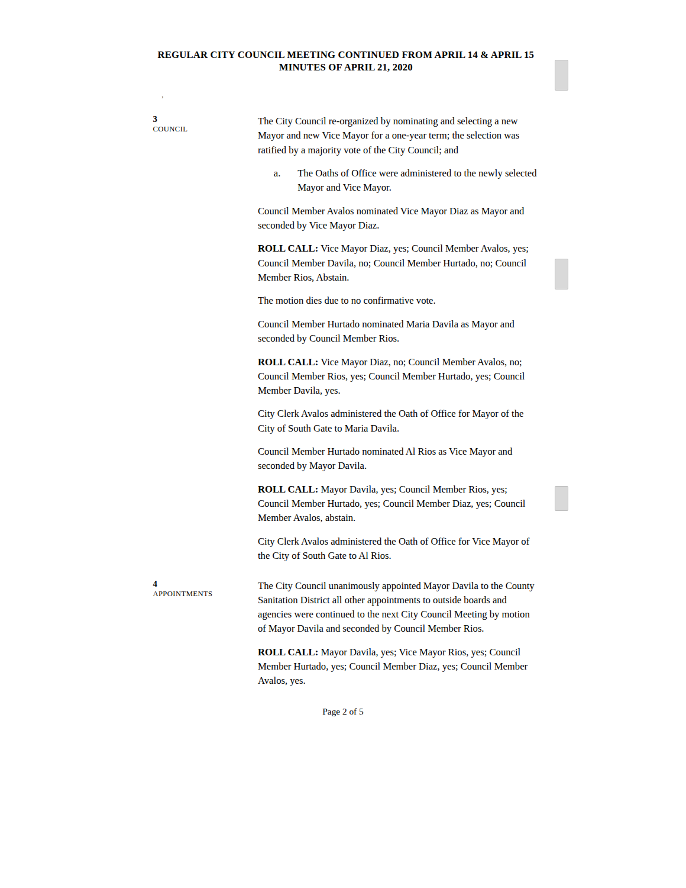Regular City Council Meeting Continued from April 14 & April 15 Minutes of April 21, 2020
’
3 Council
The City Council re-organized by nominating and selecting a new Mayor and new Vice Mayor for a one-year term; the selection was ratified by a majority vote of the City Council; and
a.
The Oaths of Office were administered to the newly selected Mayor and Vice Mayor.
Council Member Avalos nominated Vice Mayor Diaz as Mayor and seconded by Vice Mayor Diaz.
ROLL CALL: Vice Mayor Diaz, yes; Council Member Avalos, yes; Council Member Davila, no; Council Member Hurtado, no; Council Member Rios, Abstain.
The motion dies due to no confirmative vote.
Council Member Hurtado nominated Maria Davila as Mayor and seconded by Council Member Rios.
ROLL CALL: Vice Mayor Diaz, no; Council Member Avalos, no; Council Member Rios, yes; Council Member Hurtado, yes; Council Member Davila, yes.
City Clerk Avalos administered the Oath of Office for Mayor of the City of South Gate to Maria Davila.
Council Member Hurtado nominated Al Rios as Vice Mayor and seconded by Mayor Davila.
ROLL CALL: Mayor Davila, yes; Council Member Rios, yes; Council Member Hurtado, yes; Council Member Diaz, yes; Council Member Avalos, abstain.
City Clerk Avalos administered the Oath of Office for Vice Mayor of the City of South Gate to Al Rios.
4 Appointments
The City Council unanimously appointed Mayor Davila to the County Sanitation District all other appointments to outside boards and agencies were continued to the next City Council Meeting by motion of Mayor Davila and seconded by Council Member Rios.
ROLL CALL: Mayor Davila, yes; Vice Mayor Rios, yes; Council Member Hurtado, yes; Council Member Diaz, yes; Council Member Avalos, yes.
Page 2 of 5